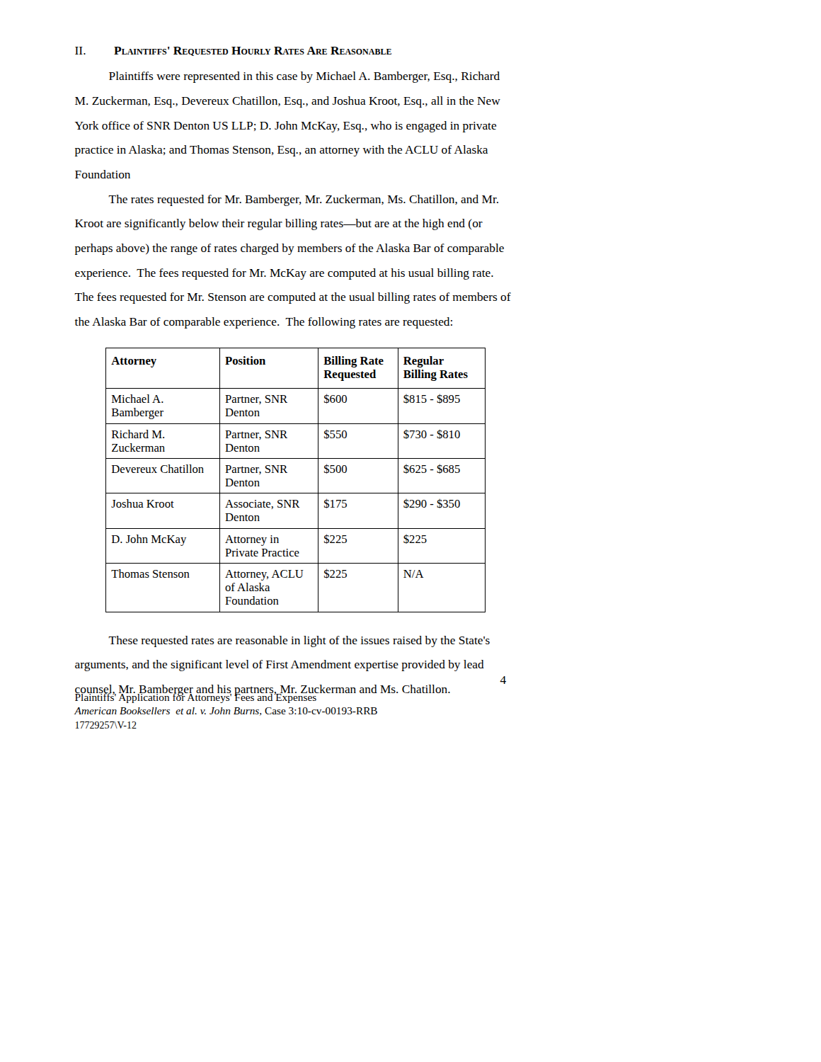II. Plaintiffs' Requested Hourly Rates Are Reasonable
Plaintiffs were represented in this case by Michael A. Bamberger, Esq., Richard M. Zuckerman, Esq., Devereux Chatillon, Esq., and Joshua Kroot, Esq., all in the New York office of SNR Denton US LLP; D. John McKay, Esq., who is engaged in private practice in Alaska; and Thomas Stenson, Esq., an attorney with the ACLU of Alaska Foundation
The rates requested for Mr. Bamberger, Mr. Zuckerman, Ms. Chatillon, and Mr. Kroot are significantly below their regular billing rates—but are at the high end (or perhaps above) the range of rates charged by members of the Alaska Bar of comparable experience. The fees requested for Mr. McKay are computed at his usual billing rate. The fees requested for Mr. Stenson are computed at the usual billing rates of members of the Alaska Bar of comparable experience. The following rates are requested:
| Attorney | Position | Billing Rate Requested | Regular Billing Rates |
| --- | --- | --- | --- |
| Michael A. Bamberger | Partner, SNR Denton | $600 | $815 - $895 |
| Richard M. Zuckerman | Partner, SNR Denton | $550 | $730 - $810 |
| Devereux Chatillon | Partner, SNR Denton | $500 | $625 - $685 |
| Joshua Kroot | Associate, SNR Denton | $175 | $290 - $350 |
| D. John McKay | Attorney in Private Practice | $225 | $225 |
| Thomas Stenson | Attorney, ACLU of Alaska Foundation | $225 | N/A |
These requested rates are reasonable in light of the issues raised by the State's arguments, and the significant level of First Amendment expertise provided by lead counsel, Mr. Bamberger and his partners, Mr. Zuckerman and Ms. Chatillon.
4
Plaintiffs' Application for Attorneys' Fees and Expenses
American Booksellers et al. v. John Burns, Case 3:10-cv-00193-RRB
17729257\V-12